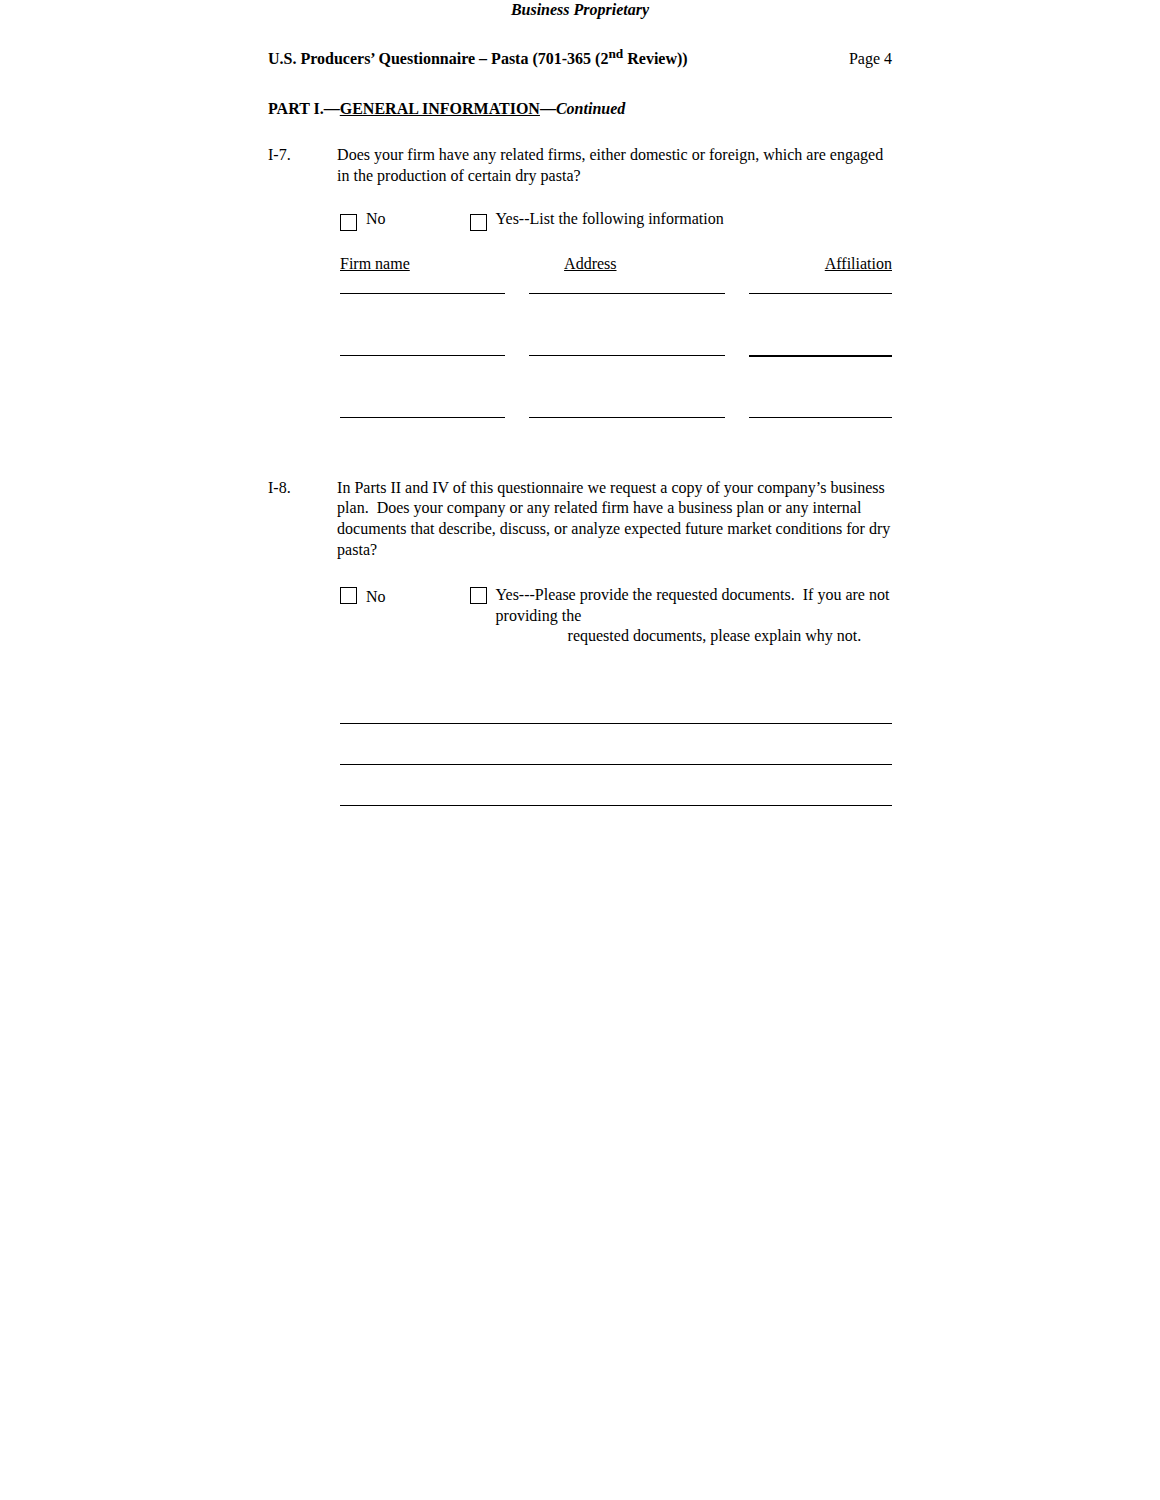Business Proprietary
U.S. Producers’ Questionnaire – Pasta (701-365 (2nd Review))
Page 4
PART I.—GENERAL INFORMATION—Continued
I-7.
Does your firm have any related firms, either domestic or foreign, which are engaged in the production of certain dry pasta?
No
Yes--List the following information
Firm name
Address
Affiliation
I-8.
In Parts II and IV of this questionnaire we request a copy of your company’s business plan. Does your company or any related firm have a business plan or any internal documents that describe, discuss, or analyze expected future market conditions for dry pasta?
No
Yes---Please provide the requested documents. If you are not providing the requested documents, please explain why not.